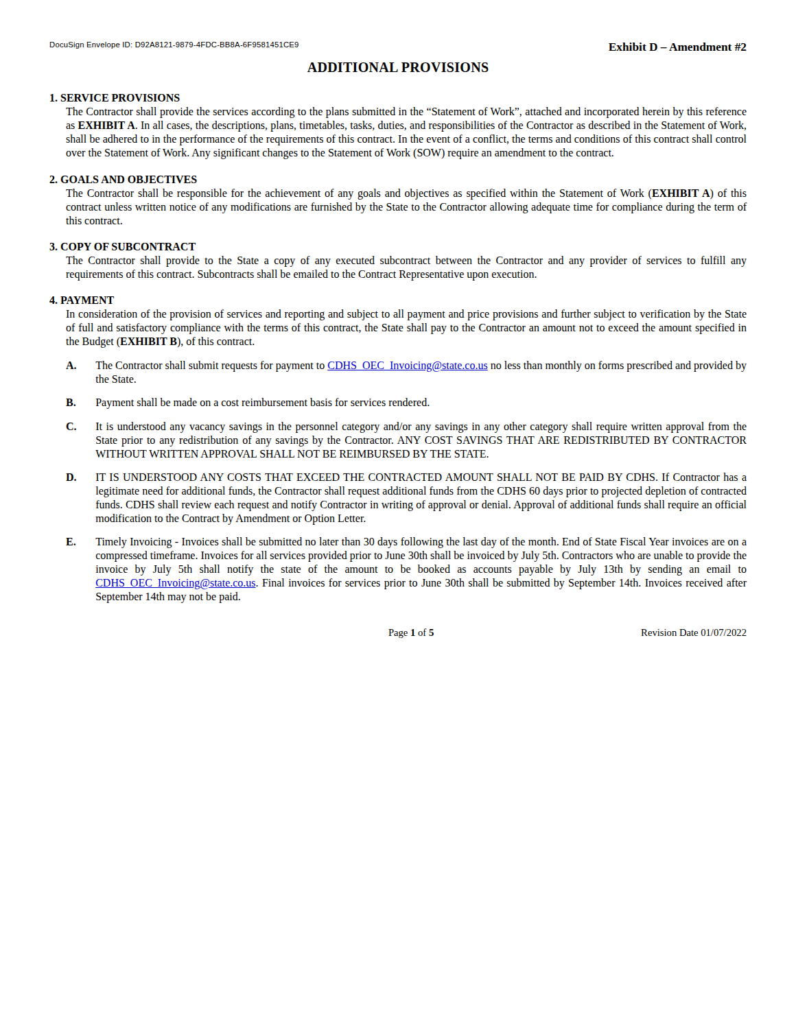DocuSign Envelope ID: D92A8121-9879-4FDC-BB8A-6F9581451CE9
Exhibit D – Amendment #2
ADDITIONAL PROVISIONS
1. SERVICE PROVISIONS
The Contractor shall provide the services according to the plans submitted in the “Statement of Work”, attached and incorporated herein by this reference as EXHIBIT A. In all cases, the descriptions, plans, timetables, tasks, duties, and responsibilities of the Contractor as described in the Statement of Work, shall be adhered to in the performance of the requirements of this contract. In the event of a conflict, the terms and conditions of this contract shall control over the Statement of Work. Any significant changes to the Statement of Work (SOW) require an amendment to the contract.
2. GOALS AND OBJECTIVES
The Contractor shall be responsible for the achievement of any goals and objectives as specified within the Statement of Work (EXHIBIT A) of this contract unless written notice of any modifications are furnished by the State to the Contractor allowing adequate time for compliance during the term of this contract.
3. COPY OF SUBCONTRACT
The Contractor shall provide to the State a copy of any executed subcontract between the Contractor and any provider of services to fulfill any requirements of this contract. Subcontracts shall be emailed to the Contract Representative upon execution.
4. PAYMENT
In consideration of the provision of services and reporting and subject to all payment and price provisions and further subject to verification by the State of full and satisfactory compliance with the terms of this contract, the State shall pay to the Contractor an amount not to exceed the amount specified in the Budget (EXHIBIT B), of this contract.
A.
The Contractor shall submit requests for payment to CDHS_OEC_Invoicing@state.co.us no less than monthly on forms prescribed and provided by the State.
B.
Payment shall be made on a cost reimbursement basis for services rendered.
C.
It is understood any vacancy savings in the personnel category and/or any savings in any other category shall require written approval from the State prior to any redistribution of any savings by the Contractor. Any cost savings that are redistributed by contractor without written approval shall not be reimbursed by the state.
D.
It is understood any costs that exceed the contracted amount shall not be paid by CDHS. If Contractor has a legitimate need for additional funds, the Contractor shall request additional funds from the CDHS 60 days prior to projected depletion of contracted funds. CDHS shall review each request and notify Contractor in writing of approval or denial. Approval of additional funds shall require an official modification to the Contract by Amendment or Option Letter.
E.
Timely Invoicing - Invoices shall be submitted no later than 30 days following the last day of the month. End of State Fiscal Year invoices are on a compressed timeframe. Invoices for all services provided prior to June 30th shall be invoiced by July 5th. Contractors who are unable to provide the invoice by July 5th shall notify the state of the amount to be booked as accounts payable by July 13th by sending an email to CDHS_OEC_Invoicing@state.co.us. Final invoices for services prior to June 30th shall be submitted by September 14th. Invoices received after September 14th may not be paid.
Page 1 of 5
Revision Date 01/07/2022